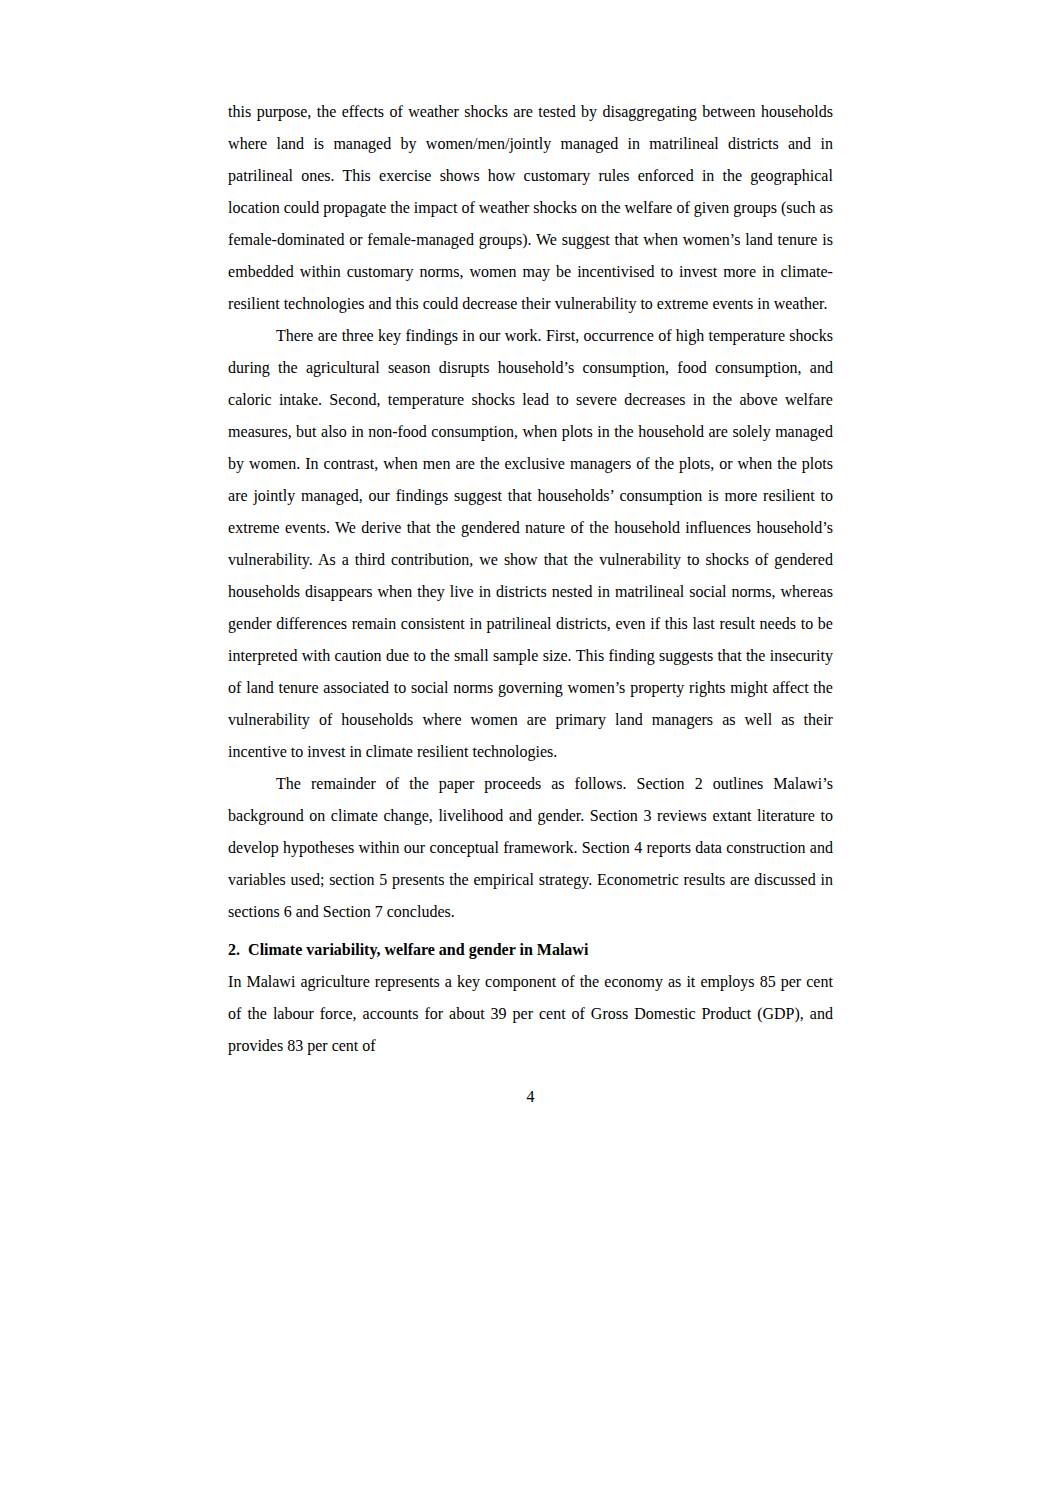this purpose, the effects of weather shocks are tested by disaggregating between households where land is managed by women/men/jointly managed in matrilineal districts and in patrilineal ones. This exercise shows how customary rules enforced in the geographical location could propagate the impact of weather shocks on the welfare of given groups (such as female-dominated or female-managed groups). We suggest that when women’s land tenure is embedded within customary norms, women may be incentivised to invest more in climate-resilient technologies and this could decrease their vulnerability to extreme events in weather.
There are three key findings in our work. First, occurrence of high temperature shocks during the agricultural season disrupts household’s consumption, food consumption, and caloric intake. Second, temperature shocks lead to severe decreases in the above welfare measures, but also in non-food consumption, when plots in the household are solely managed by women. In contrast, when men are the exclusive managers of the plots, or when the plots are jointly managed, our findings suggest that households’ consumption is more resilient to extreme events. We derive that the gendered nature of the household influences household’s vulnerability. As a third contribution, we show that the vulnerability to shocks of gendered households disappears when they live in districts nested in matrilineal social norms, whereas gender differences remain consistent in patrilineal districts, even if this last result needs to be interpreted with caution due to the small sample size. This finding suggests that the insecurity of land tenure associated to social norms governing women’s property rights might affect the vulnerability of households where women are primary land managers as well as their incentive to invest in climate resilient technologies.
The remainder of the paper proceeds as follows. Section 2 outlines Malawi’s background on climate change, livelihood and gender. Section 3 reviews extant literature to develop hypotheses within our conceptual framework. Section 4 reports data construction and variables used; section 5 presents the empirical strategy. Econometric results are discussed in sections 6 and Section 7 concludes.
2. Climate variability, welfare and gender in Malawi
In Malawi agriculture represents a key component of the economy as it employs 85 per cent of the labour force, accounts for about 39 per cent of Gross Domestic Product (GDP), and provides 83 per cent of
4